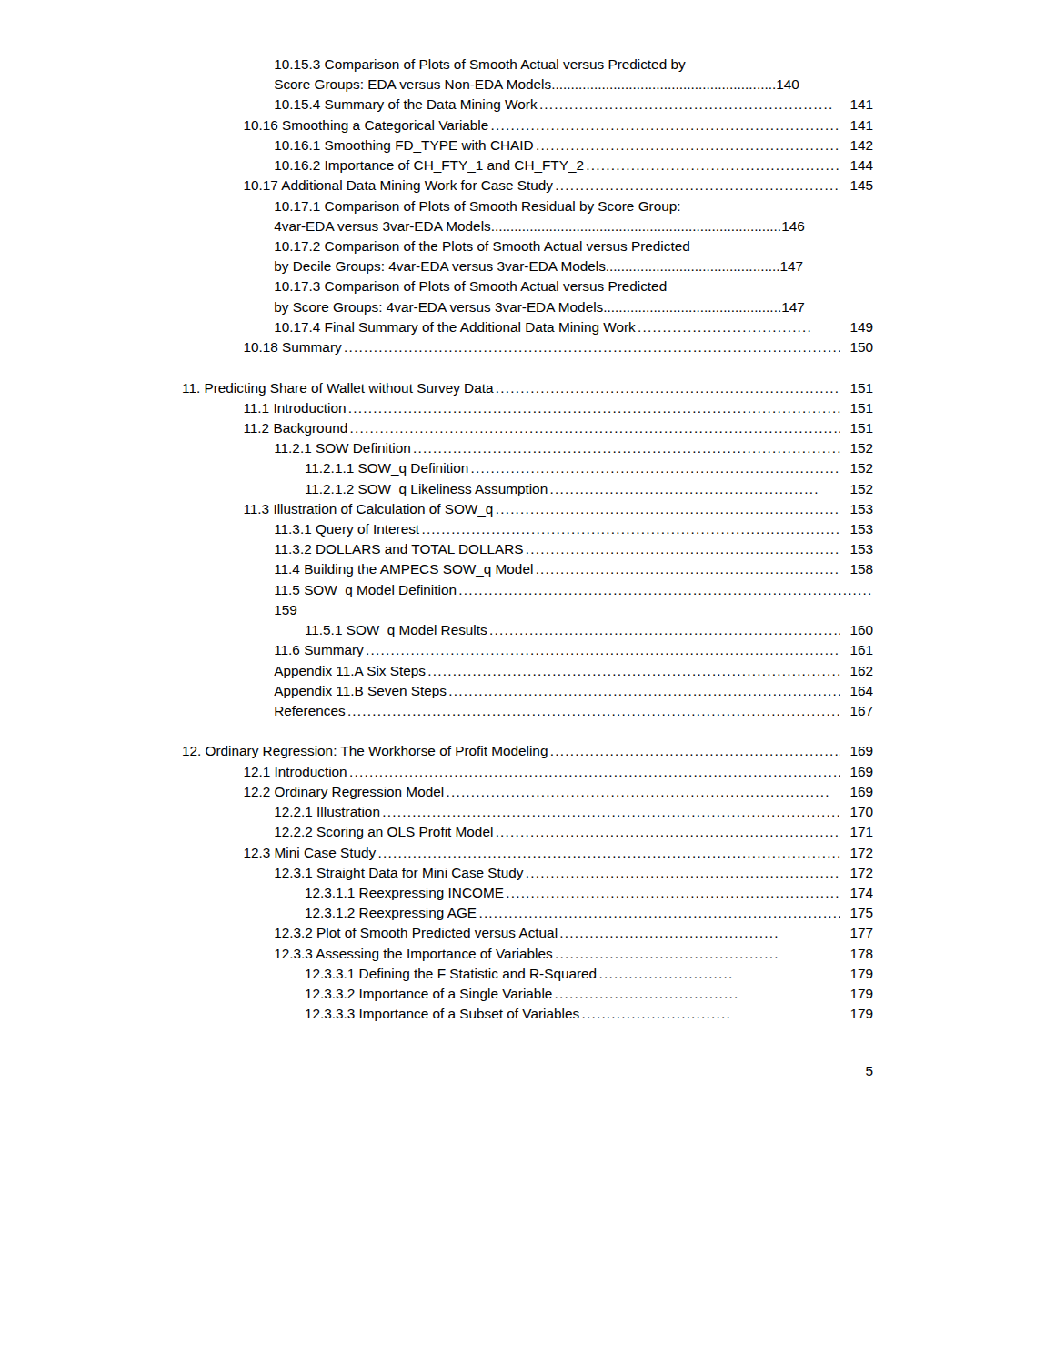10.15.3 Comparison of Plots of Smooth Actual versus Predicted by Score Groups: EDA versus Non-EDA Models .......................................................... 140
10.15.4 Summary of the Data Mining Work ........................................................... 141
10.16 Smoothing a Categorical Variable ............................................................................... 141
10.16.1 Smoothing FD_TYPE with CHAID ............................................................. 142
10.16.2 Importance of CH_FTY_1 and CH_FTY_2 .................................................... 144
10.17 Additional Data Mining Work for Case Study ............................................................. 145
10.17.1 Comparison of Plots of Smooth Residual by Score Group: 4var-EDA versus 3var-EDA Models ........................................................................... 146
10.17.2 Comparison of the Plots of Smooth Actual versus Predicted by Decile Groups: 4var-EDA versus 3var-EDA Models ............................................. 147
10.17.3 Comparison of Plots of Smooth Actual versus Predicted by Score Groups: 4var-EDA versus 3var-EDA Models .............................................. 147
10.17.4 Final Summary of the Additional Data Mining Work ................................... 149
10.18 Summary ....................................................................................................... 150
11. Predicting Share of Wallet without Survey Data ......................................................................... 151
11.1 Introduction ..................................................................................................... 151
11.2 Background ..................................................................................................... 151
11.2.1 SOW Definition ............................................................................................. 152
11.2.1.1 SOW_q Definition .......................................................................... 152
11.2.1.2 SOW_q Likeliness Assumption ...................................................... 152
11.3 Illustration of Calculation of SOW_q ............................................................................. 153
11.3.1 Query of Interest ....................................................................................... 153
11.3.2 DOLLARS and TOTAL DOLLARS ....................................................................... 153
11.4 Building the AMPECS SOW_q Model ............................................................... 158
11.5 SOW_q Model Definition ..........................................................................................
159
11.5.1 SOW_q Model Results ....................................................................... 160
11.6 Summary ......................................................................................................... 161
Appendix 11.A Six Steps ............................................................................................. 162
Appendix 11.B Seven Steps ......................................................................................... 164
References ............................................................................................................. 167
12. Ordinary Regression: The Workhorse of Profit Modeling ............................................................. 169
12.1 Introduction ..................................................................................................... 169
12.2 Ordinary Regression Model ............................................................................. 169
12.2.1 Illustration ................................................................................................. 170
12.2.2 Scoring an OLS Profit Model ............................................................................. 171
12.3 Mini Case Study ................................................................................................. 172
12.3.1 Straight Data for Mini Case Study ................................................................. 172
12.3.1.1 Reexpressing INCOME ..................................................................... 174
12.3.1.2 Reexpressing AGE ............................................................................. 175
12.3.2 Plot of Smooth Predicted versus Actual ............................................ 177
12.3.3 Assessing the Importance of Variables ............................................. 178
12.3.3.1 Defining the F Statistic and R-Squared ........................... 179
12.3.3.2 Importance of a Single Variable ..................................... 179
12.3.3.3 Importance of a Subset of Variables .............................. 179
5